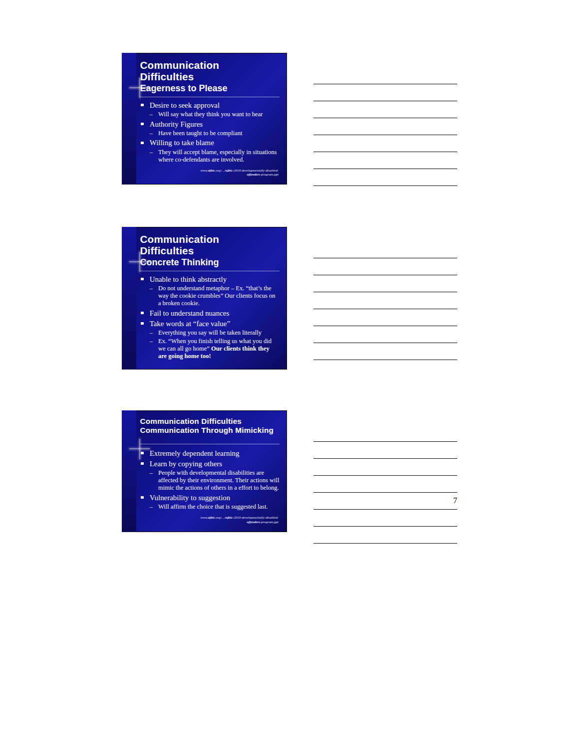Communication
Difficulties
Eagerness to Please
Desire to seek approval
Will say what they think you want to hear
Authority Figures
Have been taught to be compliant
Willing to take blame
They will accept blame, especially in situations where co-defendants are involved.
www.njbic.org/…/njbic-2010-developmentally-disabled-
offenders-program.ppt
Communication
Difficulties
Concrete Thinking
Unable to think abstractly
Do not understand metaphor – Ex. “that’s the way the cookie crumbles” Our clients focus on a broken cookie.
Fail to understand nuances
Take words at “face value”
Everything you say will be taken literally
Ex. “When you finish telling us what you did we can all go home” Our clients think they are going home too!
Communication Difficulties
Communication Through Mimicking
Extremely dependent learning
Learn by copying others
People with developmental disabilities are affected by their environment. Their actions will mimic the actions of others in a effort to belong.
Vulnerability to suggestion
Will affirm the choice that is suggested last.
www.njbic.org/…/njbic-2010-developmentally-disabled-
offenders-program.ppt
7